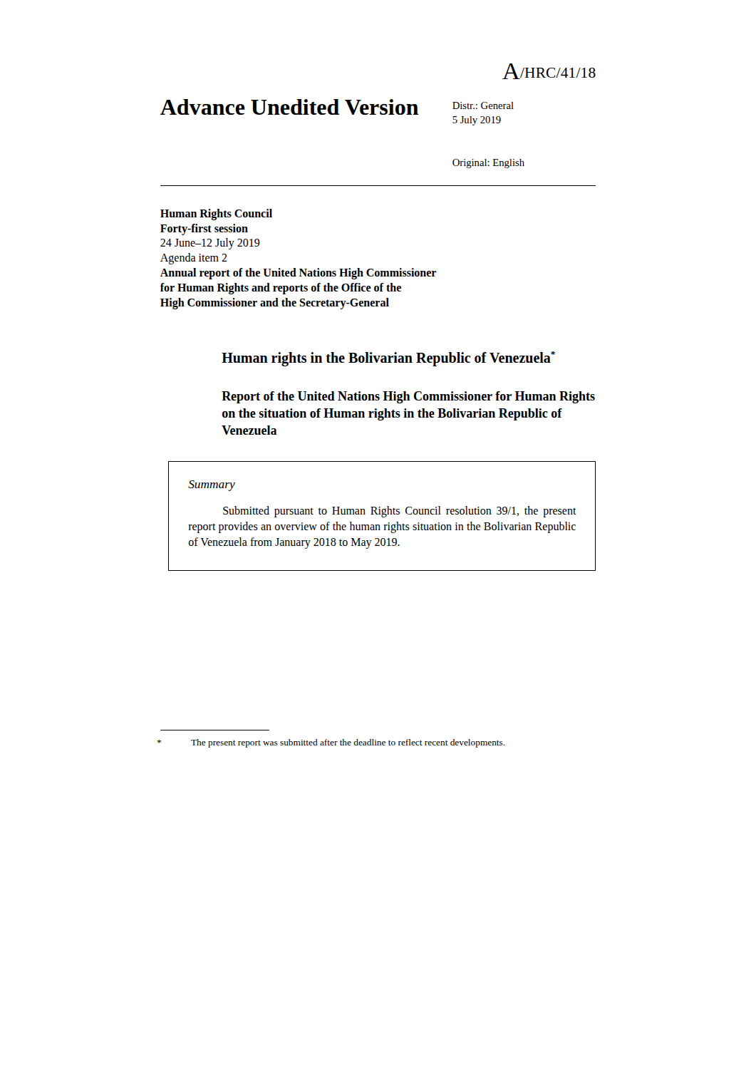A/HRC/41/18
Advance Unedited Version
Distr.: General
5 July 2019
Original: English
Human Rights Council Forty-first session 24 June–12 July 2019 Agenda item 2 Annual report of the United Nations High Commissioner for Human Rights and reports of the Office of the High Commissioner and the Secretary-General
Human rights in the Bolivarian Republic of Venezuela*
Report of the United Nations High Commissioner for Human Rights on the situation of Human rights in the Bolivarian Republic of Venezuela
Summary
Submitted pursuant to Human Rights Council resolution 39/1, the present report provides an overview of the human rights situation in the Bolivarian Republic of Venezuela from January 2018 to May 2019.
*The present report was submitted after the deadline to reflect recent developments.